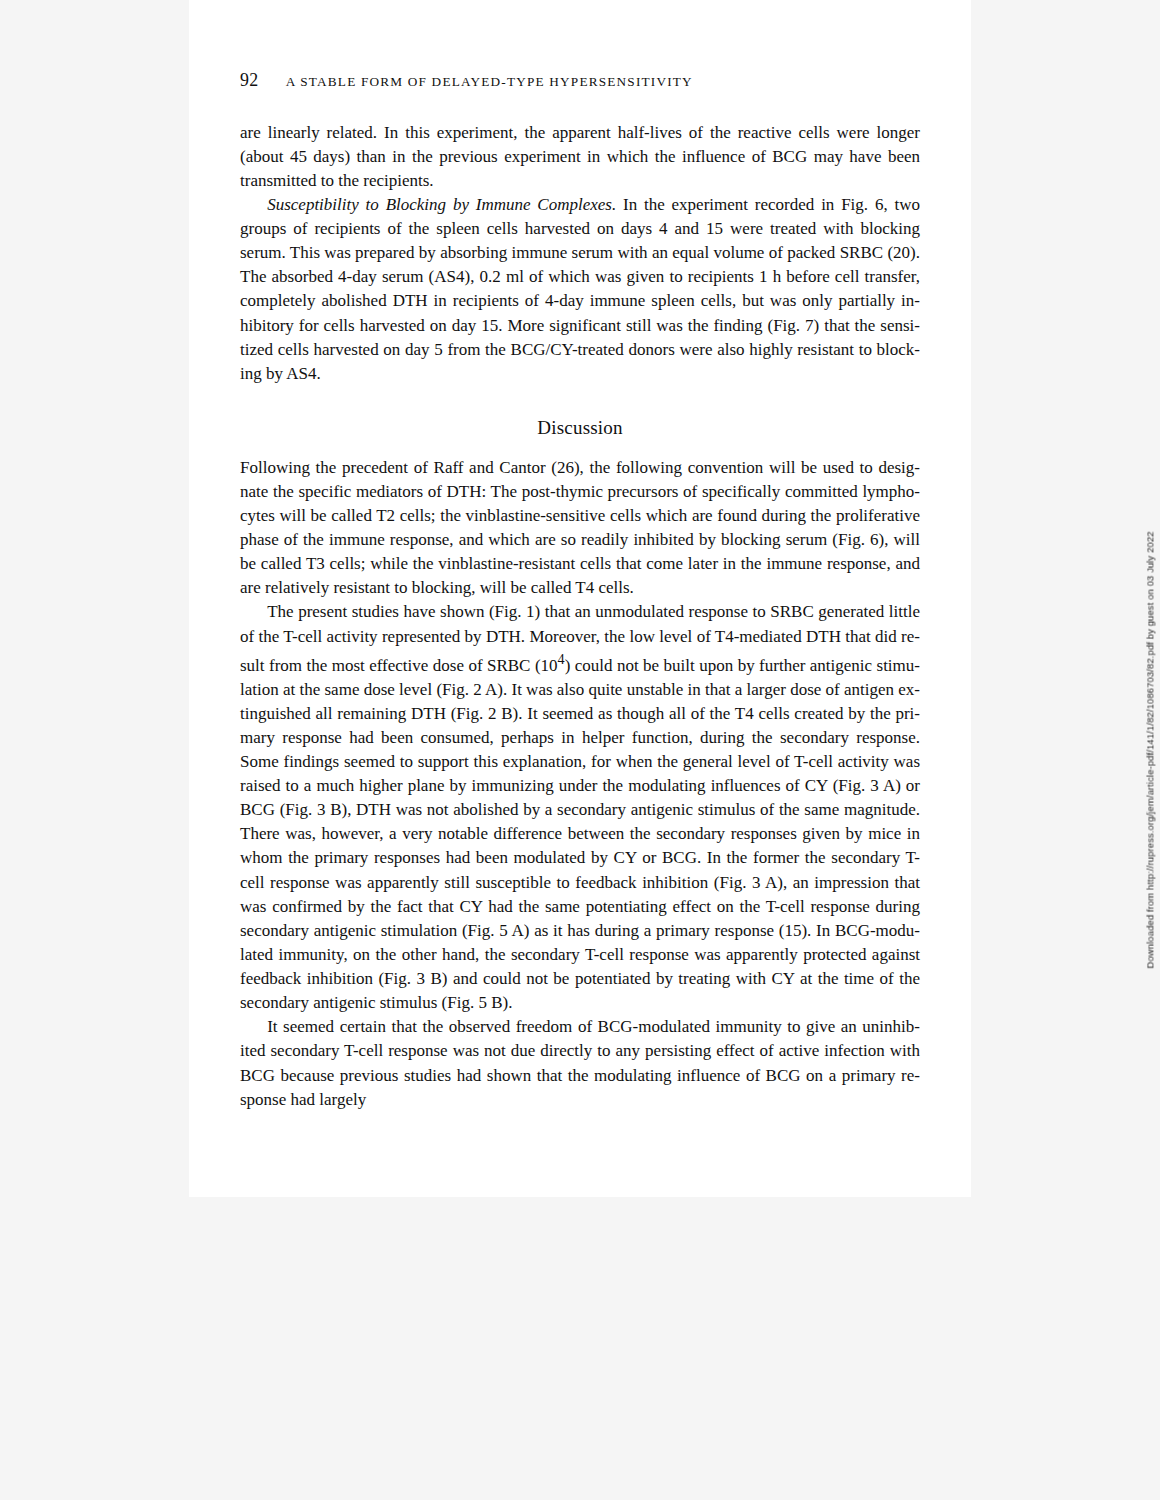Downloaded from http://rupress.org/jem/article-pdf/141/1/82/1086703/82.pdf by guest on 03 July 2022
92 A stable form of delayed-type hypersensitivity
are linearly related. In this experiment, the apparent half-lives of the reactive cells were longer (about 45 days) than in the previous experiment in which the influence of BCG may have been transmitted to the recipients.
Susceptibility to Blocking by Immune Complexes. In the experiment recorded in Fig. 6, two groups of recipients of the spleen cells harvested on days 4 and 15 were treated with blocking serum. This was prepared by absorbing immune serum with an equal volume of packed SRBC (20). The absorbed 4-day serum (AS4), 0.2 ml of which was given to recipients 1 h before cell transfer, completely abolished DTH in recipients of 4-day immune spleen cells, but was only partially inhibitory for cells harvested on day 15. More significant still was the finding (Fig. 7) that the sensitized cells harvested on day 5 from the BCG/CY-treated donors were also highly resistant to blocking by AS4.
Discussion
Following the precedent of Raff and Cantor (26), the following convention will be used to designate the specific mediators of DTH: The post-thymic precursors of specifically committed lymphocytes will be called T2 cells; the vinblastine-sensitive cells which are found during the proliferative phase of the immune response, and which are so readily inhibited by blocking serum (Fig. 6), will be called T3 cells; while the vinblastine-resistant cells that come later in the immune response, and are relatively resistant to blocking, will be called T4 cells.
The present studies have shown (Fig. 1) that an unmodulated response to SRBC generated little of the T-cell activity represented by DTH. Moreover, the low level of T4-mediated DTH that did result from the most effective dose of SRBC (104) could not be built upon by further antigenic stimulation at the same dose level (Fig. 2 A). It was also quite unstable in that a larger dose of antigen extinguished all remaining DTH (Fig. 2 B). It seemed as though all of the T4 cells created by the primary response had been consumed, perhaps in helper function, during the secondary response. Some findings seemed to support this explanation, for when the general level of T-cell activity was raised to a much higher plane by immunizing under the modulating influences of CY (Fig. 3 A) or BCG (Fig. 3 B), DTH was not abolished by a secondary antigenic stimulus of the same magnitude. There was, however, a very notable difference between the secondary responses given by mice in whom the primary responses had been modulated by CY or BCG. In the former the secondary T-cell response was apparently still susceptible to feedback inhibition (Fig. 3 A), an impression that was confirmed by the fact that CY had the same potentiating effect on the T-cell response during secondary antigenic stimulation (Fig. 5 A) as it has during a primary response (15). In BCG-modulated immunity, on the other hand, the secondary T-cell response was apparently protected against feedback inhibition (Fig. 3 B) and could not be potentiated by treating with CY at the time of the secondary antigenic stimulus (Fig. 5 B).
It seemed certain that the observed freedom of BCG-modulated immunity to give an uninhibited secondary T-cell response was not due directly to any persisting effect of active infection with BCG because previous studies had shown that the modulating influence of BCG on a primary response had largely